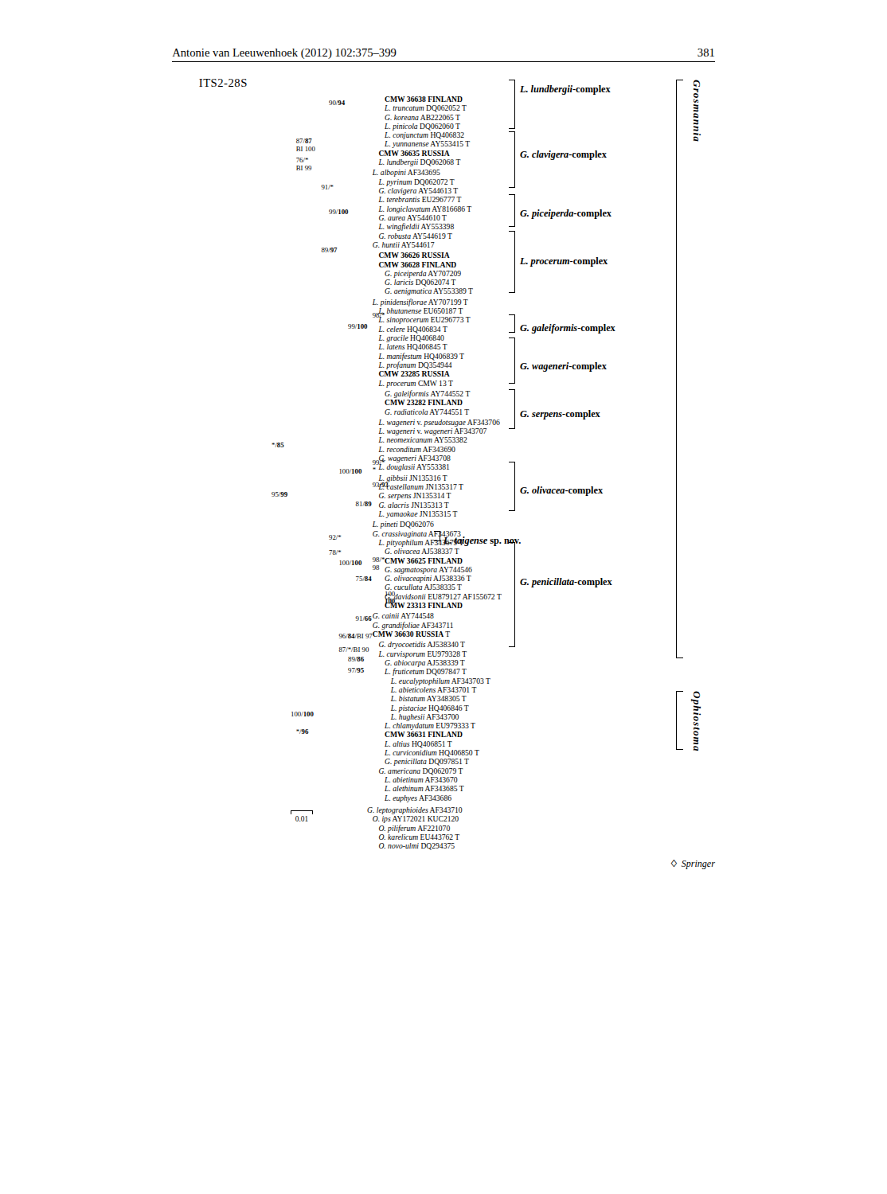Antonie van Leeuwenhoek (2012) 102:375–399
381
ITS2-28S
Grosmannia
Ophiostoma
L. lundbergii-complex
G. clavigera-complex
G. piceiperda-complex
L. procerum-complex
G. galeiformis-complex
G. wageneri-complex
G. serpens-complex
G. olivacea-complex
G. penicillata-complex
L. taigense sp. nov.
90/94
87/87
BI 100
76/*
BI 99
91/*
99/100
89/97
98/*
99/100
*/85
99/*
*
100/100
93/93
81/89
95/99
92/*
78/*
100/100
98/*
98
75/84
100
100
91/66
96/84/BI 97
87/*/BI 90
89/86
97/95
100/100
*/96
CMW 36638 FINLAND
L. truncatum DQ062052 T
G. koreana AB222065 T
L. pinicola DQ062060 T
L. conjunctum HQ406832
L. yunnanense AY553415 T
CMW 36635 RUSSIA
L. lundbergii DQ062068 T
L. albopini AF343695
L. pyrinum DQ062072 T
G. clavigera AY544613 T
L. terebrantis EU296777 T
L. longiclavatum AY816686 T
G. aurea AY544610 T
L. wingfieldii AY553398
G. robusta AY544619 T
G. huntii AY544617
CMW 36626 RUSSIA
CMW 36628 FINLAND
G. piceiperda AY707209
G. laricis DQ062074 T
G. aenigmatica AY553389 T
L. pinidensiflorae AY707199 T
L. bhutanense EU650187 T
L. sinoprocerum EU296773 T
L. celere HQ406834 T
L. gracile HQ406840
L. latens HQ406845 T
L. manifestum HQ406839 T
L. profanum DQ354944
CMW 23285 RUSSIA
L. procerum CMW 13 T
G. galeiformis AY744552 T
CMW 23282 FINLAND
G. radiaticola AY744551 T
L. wageneri v. pseudotsugae AF343706
L. wageneri v. wageneri AF343707
L. neomexicanum AY553382
L. reconditum AF343690
G. wageneri AF343708
L. douglasii AY553381
L. gibbsii JN135316 T
L. castellanum JN135317 T
G. serpens JN135314 T
G. alacris JN135313 T
L. yamaokae JN135315 T
L. pineti DQ062076
G. crassivaginata AF343673
L. pityophilum AF343679 T
G. olivacea AJ538337 T
CMW 36625 FINLAND
G. sagmatospora AY744546
G. olivaceapini AJ538336 T
G. cucullata AJ538335 T
G. davidsonii EU879127 AF155672 T
CMW 23313 FINLAND
G. cainii AY744548
G. grandifoliae AF343711
CMW 36630 RUSSIA T
G. dryocoetidis AJ538340 T
L. curvisporum EU979328 T
G. abiocarpa AJ538339 T
L. fruticetum DQ097847 T
L. eucalyptophilum AF343703 T
L. abieticolens AF343701 T
L. bistatum AY348305 T
L. pistaciae HQ406846 T
L. hughesii AF343700
L. chlamydatum EU979333 T
CMW 36631 FINLAND
L. altius HQ406851 T
L. curviconidium HQ406850 T
G. penicillata DQ097851 T
G. americana DQ062079 T
L. abietinum AF343670
L. alethinum AF343685 T
L. euphyes AF343686
G. leptographioides AF343710
O. ips AY172021 KUC2120
O. piliferum AF221070
O. karelicum EU443762 T
O. novo-ulmi DQ294375
0.01
♢Springer